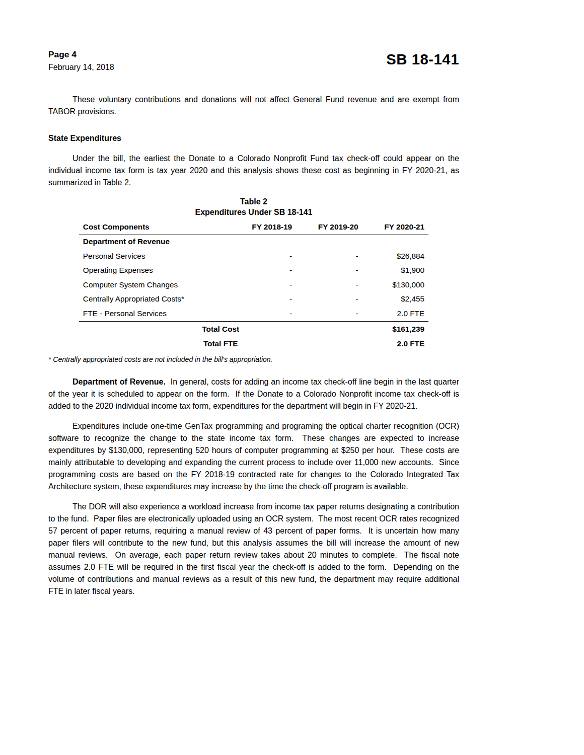Page 4
February 14, 2018
SB 18-141
These voluntary contributions and donations will not affect General Fund revenue and are exempt from TABOR provisions.
State Expenditures
Under the bill, the earliest the Donate to a Colorado Nonprofit Fund tax check-off could appear on the individual income tax form is tax year 2020 and this analysis shows these cost as beginning in FY 2020-21, as summarized in Table 2.
Table 2
Expenditures Under SB 18-141
| Cost Components | FY 2018-19 | FY 2019-20 | FY 2020-21 |
| --- | --- | --- | --- |
| Department of Revenue | | | |
| Personal Services | - | - | $26,884 |
| Operating Expenses | - | - | $1,900 |
| Computer System Changes | - | - | $130,000 |
| Centrally Appropriated Costs* | - | - | $2,455 |
| FTE - Personal Services | - | - | 2.0 FTE |
| Total Cost | $161,239 |
| Total FTE | 2.0 FTE |
* Centrally appropriated costs are not included in the bill's appropriation.
Department of Revenue. In general, costs for adding an income tax check-off line begin in the last quarter of the year it is scheduled to appear on the form. If the Donate to a Colorado Nonprofit income tax check-off is added to the 2020 individual income tax form, expenditures for the department will begin in FY 2020-21.
Expenditures include one-time GenTax programming and programing the optical charter recognition (OCR) software to recognize the change to the state income tax form. These changes are expected to increase expenditures by $130,000, representing 520 hours of computer programming at $250 per hour. These costs are mainly attributable to developing and expanding the current process to include over 11,000 new accounts. Since programming costs are based on the FY 2018-19 contracted rate for changes to the Colorado Integrated Tax Architecture system, these expenditures may increase by the time the check-off program is available.
The DOR will also experience a workload increase from income tax paper returns designating a contribution to the fund. Paper files are electronically uploaded using an OCR system. The most recent OCR rates recognized 57 percent of paper returns, requiring a manual review of 43 percent of paper forms. It is uncertain how many paper filers will contribute to the new fund, but this analysis assumes the bill will increase the amount of new manual reviews. On average, each paper return review takes about 20 minutes to complete. The fiscal note assumes 2.0 FTE will be required in the first fiscal year the check-off is added to the form. Depending on the volume of contributions and manual reviews as a result of this new fund, the department may require additional FTE in later fiscal years.